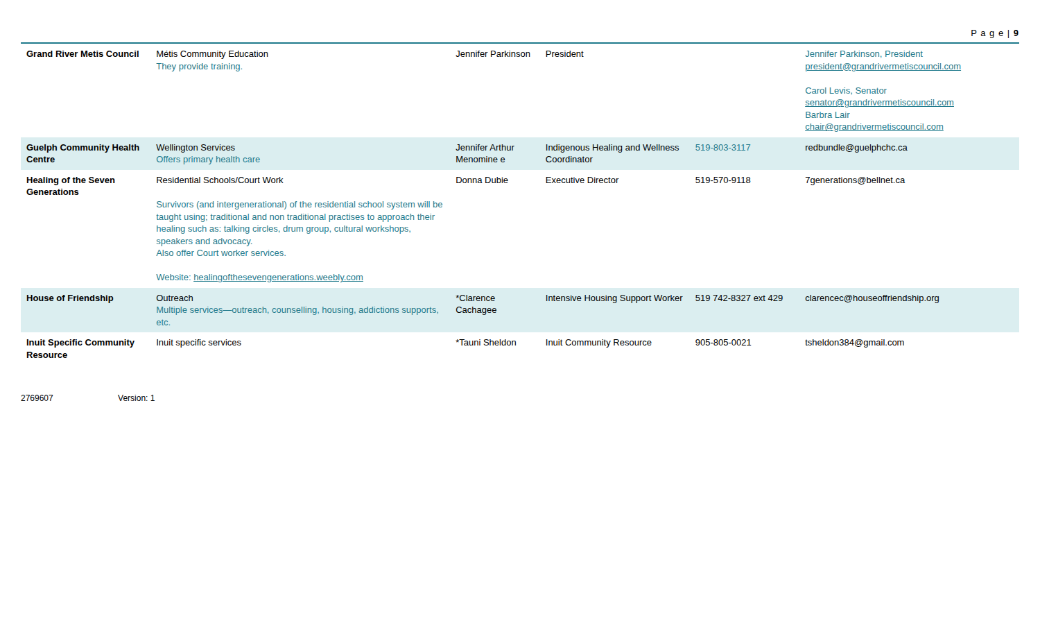P a g e | 9
| Grand River Metis Council | Métis Community Education They provide training. | Jennifer Parkinson | President | | Jennifer Parkinson, President president@grandrivermetiscouncil.com Carol Levis, Senator senator@grandrivermetiscouncil.com Barbra Lair chair@grandrivermetiscouncil.com |
| Guelph Community Health Centre | Wellington Services Offers primary health care | Jennifer Arthur Menomine e | Indigenous Healing and Wellness Coordinator | 519-803-3117 | redbundle@guelphchc.ca |
| Healing of the Seven Generations | Residential Schools/Court Work Survivors (and intergenerational) of the residential school system will be taught using; traditional and non traditional practises to approach their healing such as: talking circles, drum group, cultural workshops, speakers and advocacy. Also offer Court worker services. Website: healingofthesevengenerations.weebly.com | Donna Dubie | Executive Director | 519-570-9118 | 7generations@bellnet.ca |
| House of Friendship | Outreach Multiple services—outreach, counselling, housing, addictions supports, etc. | *Clarence Cachagee | Intensive Housing Support Worker | 519 742-8327 ext 429 | clarencec@houseoffriendship.org |
| Inuit Specific Community Resource | Inuit specific services | *Tauni Sheldon | Inuit Community Resource | 905-805-0021 | tsheldon384@gmail.com |
2769607 Version: 1